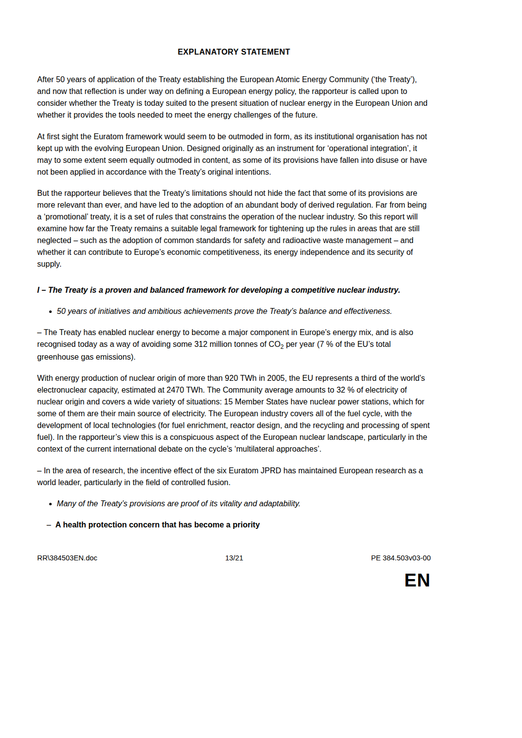EXPLANATORY STATEMENT
After 50 years of application of the Treaty establishing the European Atomic Energy Community (‘the Treaty’), and now that reflection is under way on defining a European energy policy, the rapporteur is called upon to consider whether the Treaty is today suited to the present situation of nuclear energy in the European Union and whether it provides the tools needed to meet the energy challenges of the future.
At first sight the Euratom framework would seem to be outmoded in form, as its institutional organisation has not kept up with the evolving European Union. Designed originally as an instrument for ‘operational integration’, it may to some extent seem equally outmoded in content, as some of its provisions have fallen into disuse or have not been applied in accordance with the Treaty’s original intentions.
But the rapporteur believes that the Treaty’s limitations should not hide the fact that some of its provisions are more relevant than ever, and have led to the adoption of an abundant body of derived regulation. Far from being a ‘promotional’ treaty, it is a set of rules that constrains the operation of the nuclear industry. So this report will examine how far the Treaty remains a suitable legal framework for tightening up the rules in areas that are still neglected – such as the adoption of common standards for safety and radioactive waste management – and whether it can contribute to Europe’s economic competitiveness, its energy independence and its security of supply.
I – The Treaty is a proven and balanced framework for developing a competitive nuclear industry.
50 years of initiatives and ambitious achievements prove the Treaty’s balance and effectiveness.
– The Treaty has enabled nuclear energy to become a major component in Europe’s energy mix, and is also recognised today as a way of avoiding some 312 million tonnes of CO2 per year (7 % of the EU’s total greenhouse gas emissions).
With energy production of nuclear origin of more than 920 TWh in 2005, the EU represents a third of the world’s electronuclear capacity, estimated at 2470 TWh. The Community average amounts to 32 % of electricity of nuclear origin and covers a wide variety of situations: 15 Member States have nuclear power stations, which for some of them are their main source of electricity. The European industry covers all of the fuel cycle, with the development of local technologies (for fuel enrichment, reactor design, and the recycling and processing of spent fuel). In the rapporteur’s view this is a conspicuous aspect of the European nuclear landscape, particularly in the context of the current international debate on the cycle’s ‘multilateral approaches’.
– In the area of research, the incentive effect of the six Euratom JPRD has maintained European research as a world leader, particularly in the field of controlled fusion.
Many of the Treaty’s provisions are proof of its vitality and adaptability.
A health protection concern that has become a priority
RR\384503EN.doc 13/21 PE 384.503v03-00
EN